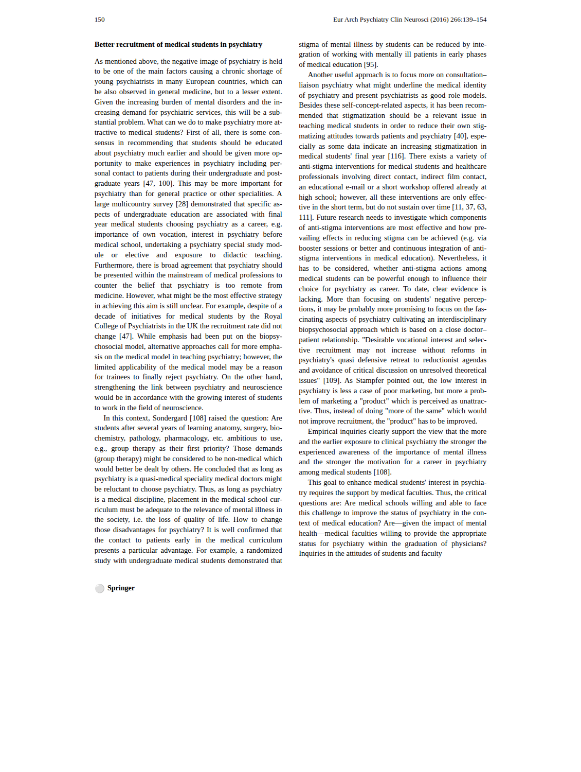150 Eur Arch Psychiatry Clin Neurosci (2016) 266:139–154
Better recruitment of medical students in psychiatry
As mentioned above, the negative image of psychiatry is held to be one of the main factors causing a chronic shortage of young psychiatrists in many European countries, which can be also observed in general medicine, but to a lesser extent. Given the increasing burden of mental disorders and the increasing demand for psychiatric services, this will be a substantial problem. What can we do to make psychiatry more attractive to medical students? First of all, there is some consensus in recommending that students should be educated about psychiatry much earlier and should be given more opportunity to make experiences in psychiatry including personal contact to patients during their undergraduate and postgraduate years [47, 100]. This may be more important for psychiatry than for general practice or other specialities. A large multicountry survey [28] demonstrated that specific aspects of undergraduate education are associated with final year medical students choosing psychiatry as a career, e.g. importance of own vocation, interest in psychiatry before medical school, undertaking a psychiatry special study module or elective and exposure to didactic teaching. Furthermore, there is broad agreement that psychiatry should be presented within the mainstream of medical professions to counter the belief that psychiatry is too remote from medicine. However, what might be the most effective strategy in achieving this aim is still unclear. For example, despite of a decade of initiatives for medical students by the Royal College of Psychiatrists in the UK the recruitment rate did not change [47]. While emphasis had been put on the biopsychosocial model, alternative approaches call for more emphasis on the medical model in teaching psychiatry; however, the limited applicability of the medical model may be a reason for trainees to finally reject psychiatry. On the other hand, strengthening the link between psychiatry and neuroscience would be in accordance with the growing interest of students to work in the field of neuroscience.
In this context, Sondergard [108] raised the question: Are students after several years of learning anatomy, surgery, biochemistry, pathology, pharmacology, etc. ambitious to use, e.g., group therapy as their first priority? Those demands (group therapy) might be considered to be non-medical which would better be dealt by others. He concluded that as long as psychiatry is a quasi-medical speciality medical doctors might be reluctant to choose psychiatry. Thus, as long as psychiatry is a medical discipline, placement in the medical school curriculum must be adequate to the relevance of mental illness in the society, i.e. the loss of quality of life. How to change those disadvantages for psychiatry? It is well confirmed that the contact to patients early in the medical curriculum presents a particular advantage. For example, a randomized study with undergraduate medical students demonstrated that stigma of mental illness by students can be reduced by integration of working with mentally ill patients in early phases of medical education [95].
Another useful approach is to focus more on consultation–liaison psychiatry what might underline the medical identity of psychiatry and present psychiatrists as good role models. Besides these self-concept-related aspects, it has been recommended that stigmatization should be a relevant issue in teaching medical students in order to reduce their own stigmatizing attitudes towards patients and psychiatry [40], especially as some data indicate an increasing stigmatization in medical students' final year [116]. There exists a variety of anti-stigma interventions for medical students and healthcare professionals involving direct contact, indirect film contact, an educational e-mail or a short workshop offered already at high school; however, all these interventions are only effective in the short term, but do not sustain over time [11, 37, 63, 111]. Future research needs to investigate which components of anti-stigma interventions are most effective and how prevailing effects in reducing stigma can be achieved (e.g. via booster sessions or better and continuous integration of anti-stigma interventions in medical education). Nevertheless, it has to be considered, whether anti-stigma actions among medical students can be powerful enough to influence their choice for psychiatry as career. To date, clear evidence is lacking. More than focusing on students' negative perceptions, it may be probably more promising to focus on the fascinating aspects of psychiatry cultivating an interdisciplinary biopsychosocial approach which is based on a close doctor–patient relationship. "Desirable vocational interest and selective recruitment may not increase without reforms in psychiatry's quasi defensive retreat to reductionist agendas and avoidance of critical discussion on unresolved theoretical issues" [109]. As Stampfer pointed out, the low interest in psychiatry is less a case of poor marketing, but more a problem of marketing a "product" which is perceived as unattractive. Thus, instead of doing "more of the same" which would not improve recruitment, the "product" has to be improved.
Empirical inquiries clearly support the view that the more and the earlier exposure to clinical psychiatry the stronger the experienced awareness of the importance of mental illness and the stronger the motivation for a career in psychiatry among medical students [108].
This goal to enhance medical students' interest in psychiatry requires the support by medical faculties. Thus, the critical questions are: Are medical schools willing and able to face this challenge to improve the status of psychiatry in the context of medical education? Are—given the impact of mental health—medical faculties willing to provide the appropriate status for psychiatry within the graduation of physicians? Inquiries in the attitudes of students and faculty
⚪ Springer